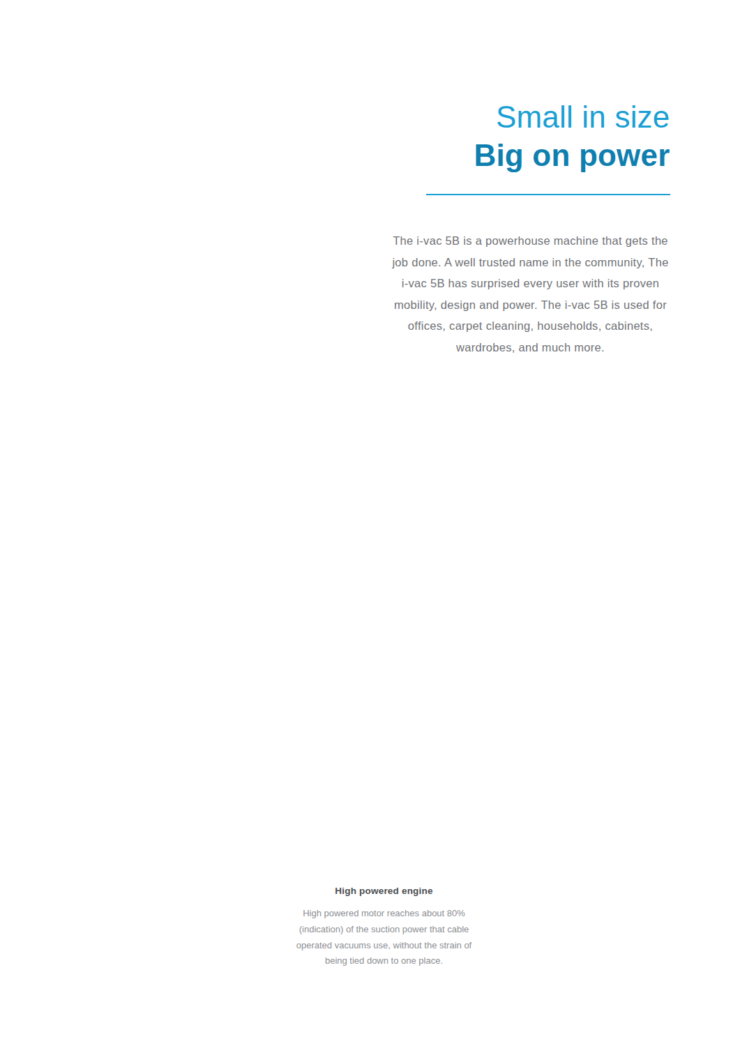Small in size Big on power
The i-vac 5B is a powerhouse machine that gets the job done. A well trusted name in the community, The i-vac 5B has surprised every user with its proven mobility, design and power. The i-vac 5B is used for offices, carpet cleaning, households, cabinets, wardrobes, and much more.
High powered engine
High powered motor reaches about 80% (indication) of the suction power that cable operated vacuums use, without the strain of being tied down to one place.